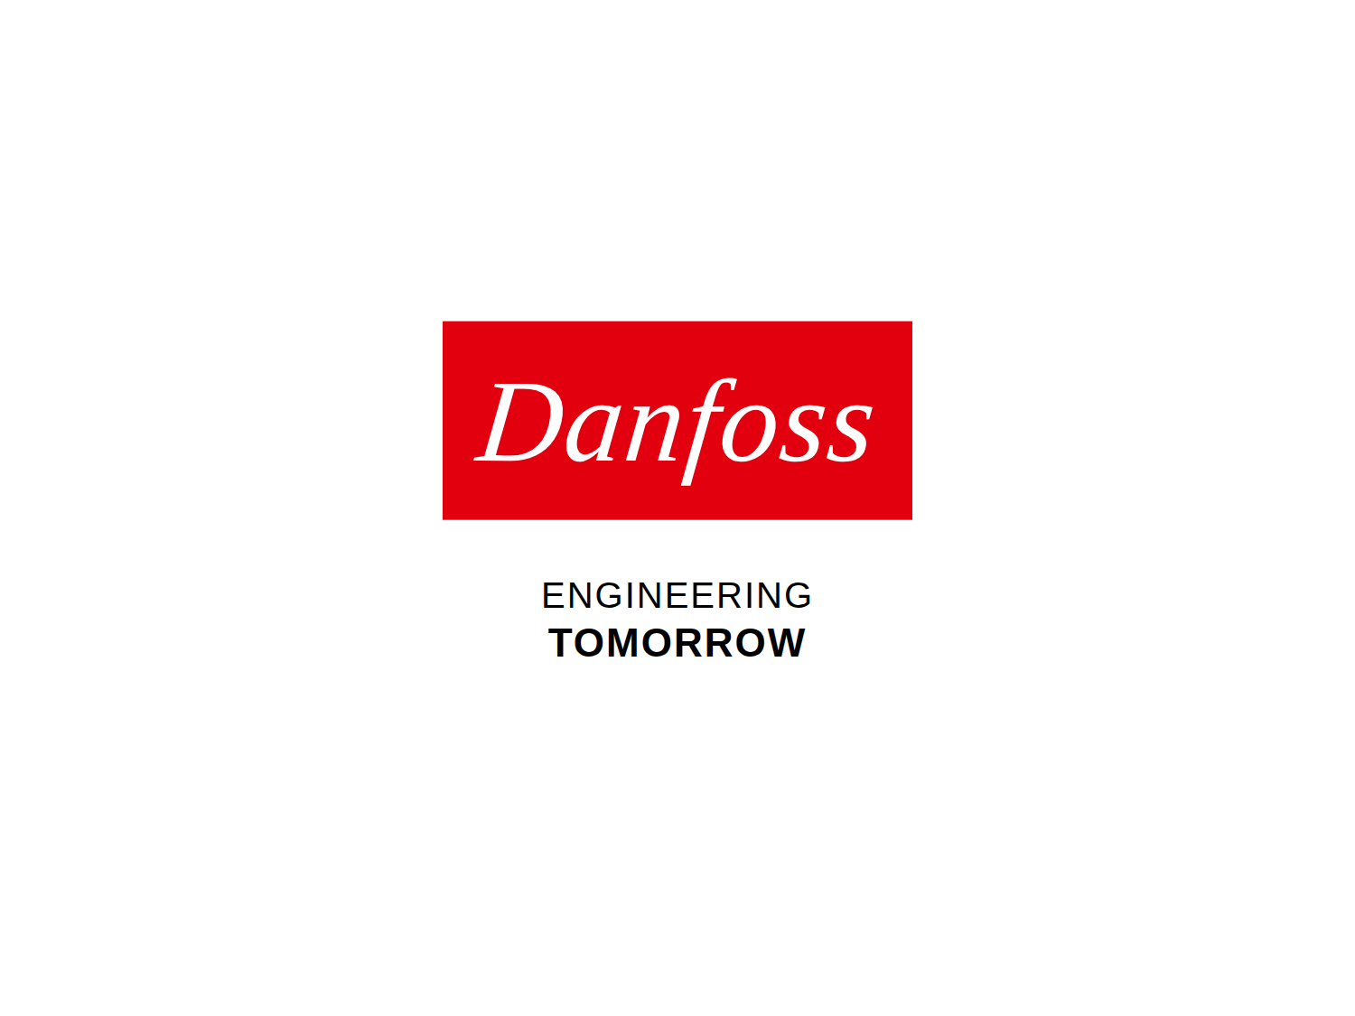Danfoss
Engineering
Tomorrow